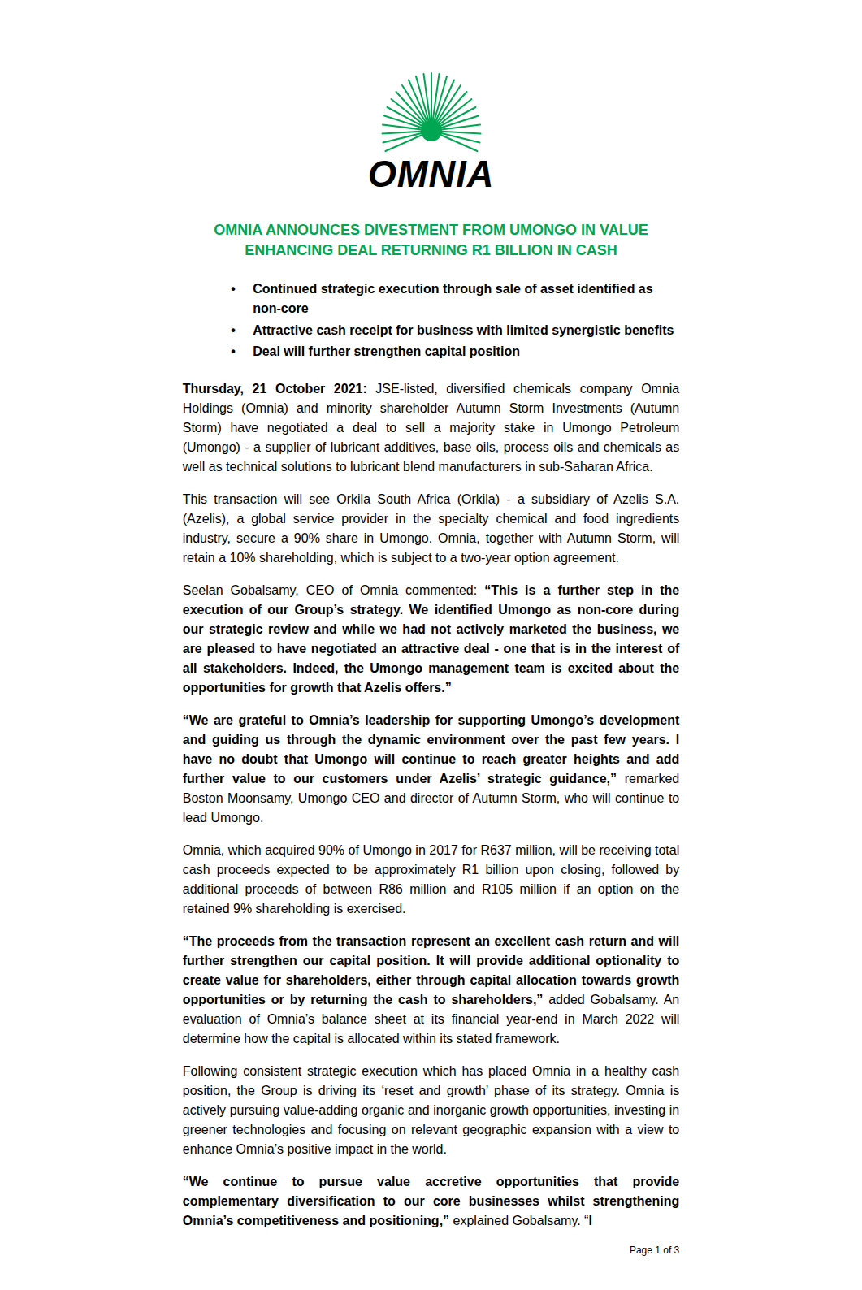OMNIA
Omnia announces divestment from Umongo in value enhancing deal returning R1 billion in cash
Continued strategic execution through sale of asset identified as non-core
Attractive cash receipt for business with limited synergistic benefits
Deal will further strengthen capital position
Thursday, 21 October 2021: JSE-listed, diversified chemicals company Omnia Holdings (Omnia) and minority shareholder Autumn Storm Investments (Autumn Storm) have negotiated a deal to sell a majority stake in Umongo Petroleum (Umongo) - a supplier of lubricant additives, base oils, process oils and chemicals as well as technical solutions to lubricant blend manufacturers in sub-Saharan Africa.
This transaction will see Orkila South Africa (Orkila) - a subsidiary of Azelis S.A. (Azelis), a global service provider in the specialty chemical and food ingredients industry, secure a 90% share in Umongo. Omnia, together with Autumn Storm, will retain a 10% shareholding, which is subject to a two-year option agreement.
Seelan Gobalsamy, CEO of Omnia commented: “This is a further step in the execution of our Group’s strategy. We identified Umongo as non-core during our strategic review and while we had not actively marketed the business, we are pleased to have negotiated an attractive deal - one that is in the interest of all stakeholders. Indeed, the Umongo management team is excited about the opportunities for growth that Azelis offers.”
“We are grateful to Omnia’s leadership for supporting Umongo’s development and guiding us through the dynamic environment over the past few years. I have no doubt that Umongo will continue to reach greater heights and add further value to our customers under Azelis’ strategic guidance,” remarked Boston Moonsamy, Umongo CEO and director of Autumn Storm, who will continue to lead Umongo.
Omnia, which acquired 90% of Umongo in 2017 for R637 million, will be receiving total cash proceeds expected to be approximately R1 billion upon closing, followed by additional proceeds of between R86 million and R105 million if an option on the retained 9% shareholding is exercised.
“The proceeds from the transaction represent an excellent cash return and will further strengthen our capital position. It will provide additional optionality to create value for shareholders, either through capital allocation towards growth opportunities or by returning the cash to shareholders,” added Gobalsamy. An evaluation of Omnia’s balance sheet at its financial year-end in March 2022 will determine how the capital is allocated within its stated framework.
Following consistent strategic execution which has placed Omnia in a healthy cash position, the Group is driving its ‘reset and growth’ phase of its strategy. Omnia is actively pursuing value-adding organic and inorganic growth opportunities, investing in greener technologies and focusing on relevant geographic expansion with a view to enhance Omnia’s positive impact in the world.
“We continue to pursue value accretive opportunities that provide complementary diversification to our core businesses whilst strengthening Omnia’s competitiveness and positioning,” explained Gobalsamy. “I
Page 1 of 3